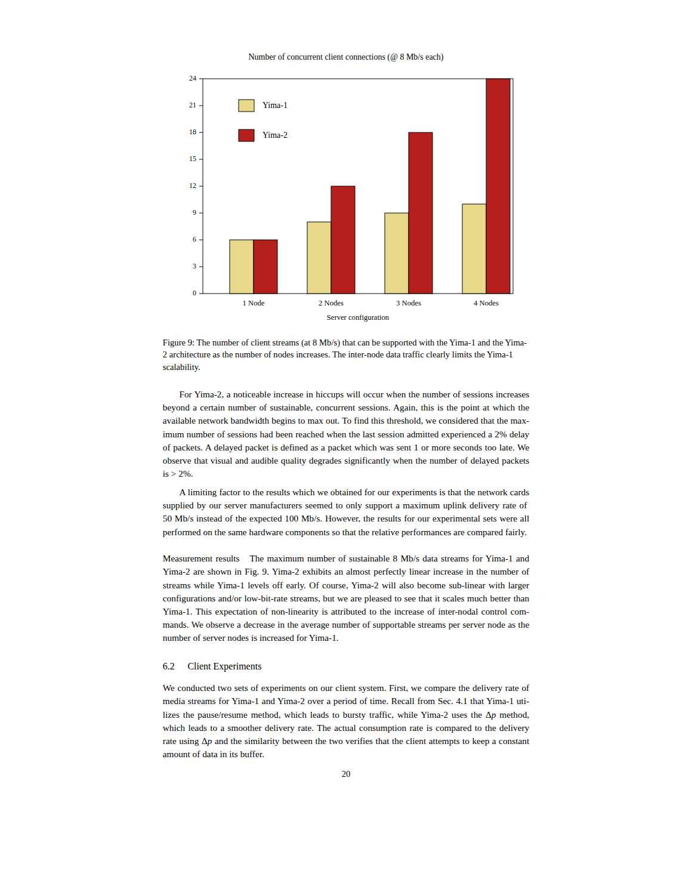Number of concurrent client connections (@ 8 Mb/s each)
0 3 6 9 12 15 18 21 24 Yima-1 Yima-2 1 Node 2 Nodes 3 Nodes 4 Nodes Server configuration
Figure 9: The number of client streams (at 8 Mb/s) that can be supported with the Yima-1 and the Yima-2 architecture as the number of nodes increases. The inter-node data traffic clearly limits the Yima-1 scalability.
For Yima-2, a noticeable increase in hiccups will occur when the number of sessions increases beyond a certain number of sustainable, concurrent sessions. Again, this is the point at which the available network bandwidth begins to max out. To find this threshold, we considered that the maximum number of sessions had been reached when the last session admitted experienced a 2% delay of packets. A delayed packet is defined as a packet which was sent 1 or more seconds too late. We observe that visual and audible quality degrades significantly when the number of delayed packets is > 2%.
A limiting factor to the results which we obtained for our experiments is that the network cards supplied by our server manufacturers seemed to only support a maximum uplink delivery rate of 50 Mb/s instead of the expected 100 Mb/s. However, the results for our experimental sets were all performed on the same hardware components so that the relative performances are compared fairly.
Measurement results The maximum number of sustainable 8 Mb/s data streams for Yima-1 and Yima-2 are shown in Fig. 9. Yima-2 exhibits an almost perfectly linear increase in the number of streams while Yima-1 levels off early. Of course, Yima-2 will also become sub-linear with larger configurations and/or low-bit-rate streams, but we are pleased to see that it scales much better than Yima-1. This expectation of non-linearity is attributed to the increase of inter-nodal control commands. We observe a decrease in the average number of supportable streams per server node as the number of server nodes is increased for Yima-1.
6.2 Client Experiments
We conducted two sets of experiments on our client system. First, we compare the delivery rate of media streams for Yima-1 and Yima-2 over a period of time. Recall from Sec. 4.1 that Yima-1 utilizes the pause/resume method, which leads to bursty traffic, while Yima-2 uses the Δp method, which leads to a smoother delivery rate. The actual consumption rate is compared to the delivery rate using Δp and the similarity between the two verifies that the client attempts to keep a constant amount of data in its buffer.
20